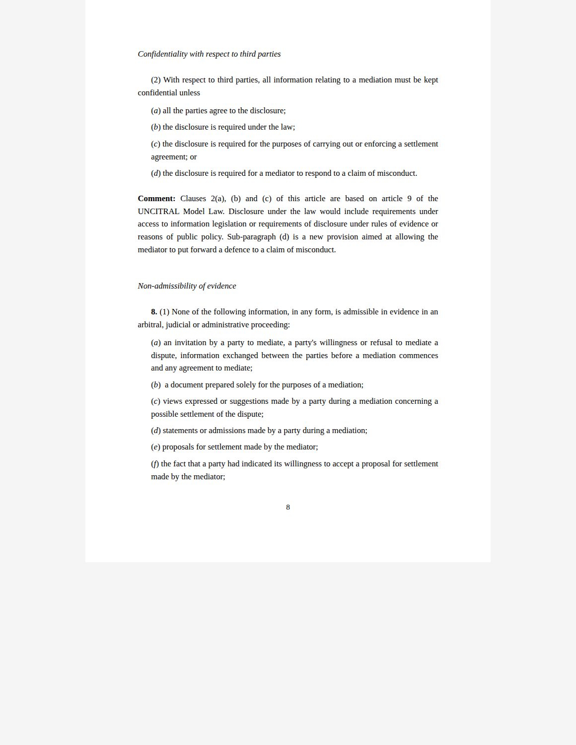Confidentiality with respect to third parties
(2) With respect to third parties, all information relating to a mediation must be kept confidential unless
(a) all the parties agree to the disclosure;
(b) the disclosure is required under the law;
(c) the disclosure is required for the purposes of carrying out or enforcing a settlement agreement; or
(d) the disclosure is required for a mediator to respond to a claim of misconduct.
Comment: Clauses 2(a), (b) and (c) of this article are based on article 9 of the UNCITRAL Model Law. Disclosure under the law would include requirements under access to information legislation or requirements of disclosure under rules of evidence or reasons of public policy. Sub-paragraph (d) is a new provision aimed at allowing the mediator to put forward a defence to a claim of misconduct.
Non-admissibility of evidence
8. (1) None of the following information, in any form, is admissible in evidence in an arbitral, judicial or administrative proceeding:
(a) an invitation by a party to mediate, a party's willingness or refusal to mediate a dispute, information exchanged between the parties before a mediation commences and any agreement to mediate;
(b) a document prepared solely for the purposes of a mediation;
(c) views expressed or suggestions made by a party during a mediation concerning a possible settlement of the dispute;
(d) statements or admissions made by a party during a mediation;
(e) proposals for settlement made by the mediator;
(f) the fact that a party had indicated its willingness to accept a proposal for settlement made by the mediator;
8